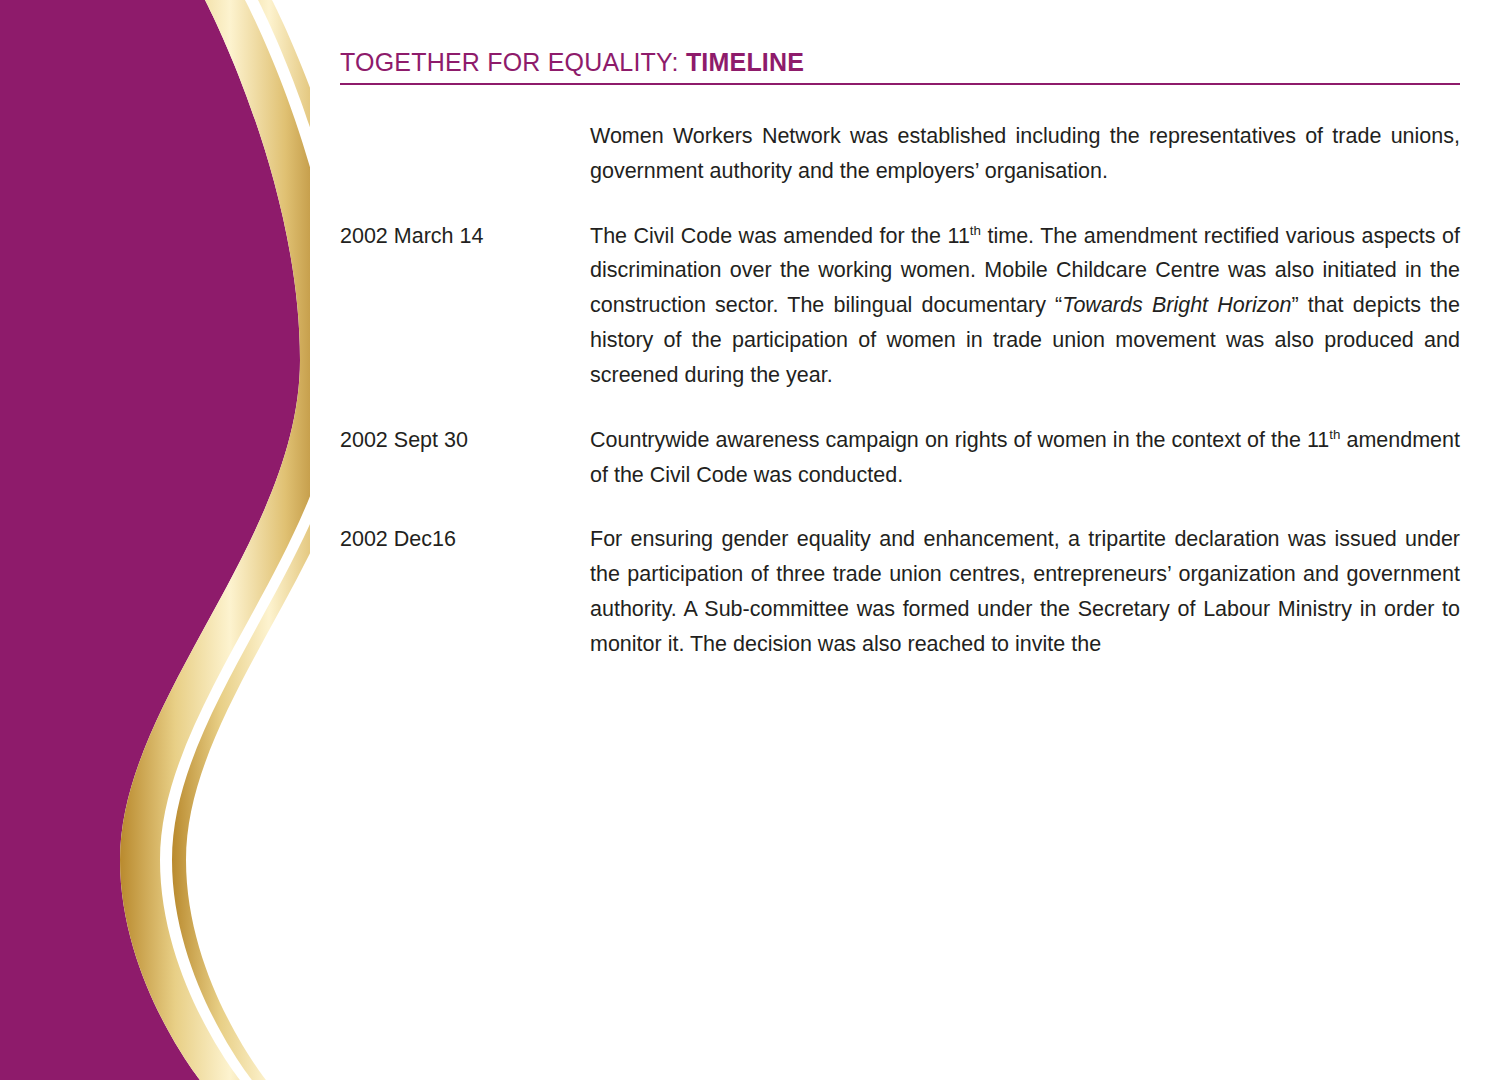Together for Equality: Timeline
| | Women Workers Network was established including the representatives of trade unions, government authority and the employers’ organisation. |
| 2002 March 14 | The Civil Code was amended for the 11 th time. The amendment rectified various aspects of discrimination over the working women. Mobile Childcare Centre was also initiated in the construction sector. The bilingual documentary “ Towards Bright Horizon ” that depicts the history of the participation of women in trade union movement was also produced and screened during the year. |
| 2002 Sept 30 | Countrywide awareness campaign on rights of women in the context of the 11 th amendment of the Civil Code was conducted. |
| 2002 Dec16 | For ensuring gender equality and enhancement, a tripartite declaration was issued under the participation of three trade union centres, entrepreneurs’ organization and government authority. A Sub-committee was formed under the Secretary of Labour Ministry in order to monitor it. The decision was also reached to invite the |